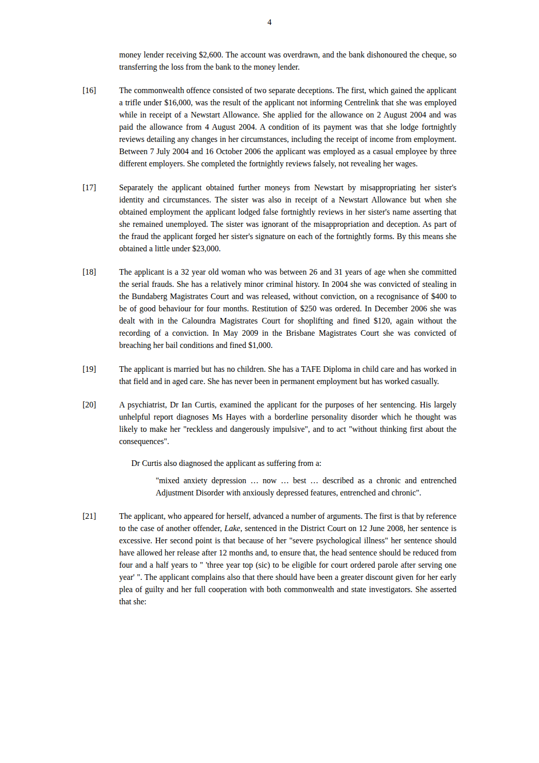4
money lender receiving $2,600. The account was overdrawn, and the bank dishonoured the cheque, so transferring the loss from the bank to the money lender.
[16]
The commonwealth offence consisted of two separate deceptions. The first, which gained the applicant a trifle under $16,000, was the result of the applicant not informing Centrelink that she was employed while in receipt of a Newstart Allowance. She applied for the allowance on 2 August 2004 and was paid the allowance from 4 August 2004. A condition of its payment was that she lodge fortnightly reviews detailing any changes in her circumstances, including the receipt of income from employment. Between 7 July 2004 and 16 October 2006 the applicant was employed as a casual employee by three different employers. She completed the fortnightly reviews falsely, not revealing her wages.
[17]
Separately the applicant obtained further moneys from Newstart by misappropriating her sister's identity and circumstances. The sister was also in receipt of a Newstart Allowance but when she obtained employment the applicant lodged false fortnightly reviews in her sister's name asserting that she remained unemployed. The sister was ignorant of the misappropriation and deception. As part of the fraud the applicant forged her sister's signature on each of the fortnightly forms. By this means she obtained a little under $23,000.
[18]
The applicant is a 32 year old woman who was between 26 and 31 years of age when she committed the serial frauds. She has a relatively minor criminal history. In 2004 she was convicted of stealing in the Bundaberg Magistrates Court and was released, without conviction, on a recognisance of $400 to be of good behaviour for four months. Restitution of $250 was ordered. In December 2006 she was dealt with in the Caloundra Magistrates Court for shoplifting and fined $120, again without the recording of a conviction. In May 2009 in the Brisbane Magistrates Court she was convicted of breaching her bail conditions and fined $1,000.
[19]
The applicant is married but has no children. She has a TAFE Diploma in child care and has worked in that field and in aged care. She has never been in permanent employment but has worked casually.
[20]
A psychiatrist, Dr Ian Curtis, examined the applicant for the purposes of her sentencing. His largely unhelpful report diagnoses Ms Hayes with a borderline personality disorder which he thought was likely to make her "reckless and dangerously impulsive", and to act "without thinking first about the consequences".
Dr Curtis also diagnosed the applicant as suffering from a:
"mixed anxiety depression … now … best … described as a chronic and entrenched Adjustment Disorder with anxiously depressed features, entrenched and chronic".
[21]
The applicant, who appeared for herself, advanced a number of arguments. The first is that by reference to the case of another offender, Lake, sentenced in the District Court on 12 June 2008, her sentence is excessive. Her second point is that because of her "severe psychological illness" her sentence should have allowed her release after 12 months and, to ensure that, the head sentence should be reduced from four and a half years to " 'three year top (sic) to be eligible for court ordered parole after serving one year' ". The applicant complains also that there should have been a greater discount given for her early plea of guilty and her full cooperation with both commonwealth and state investigators. She asserted that she: